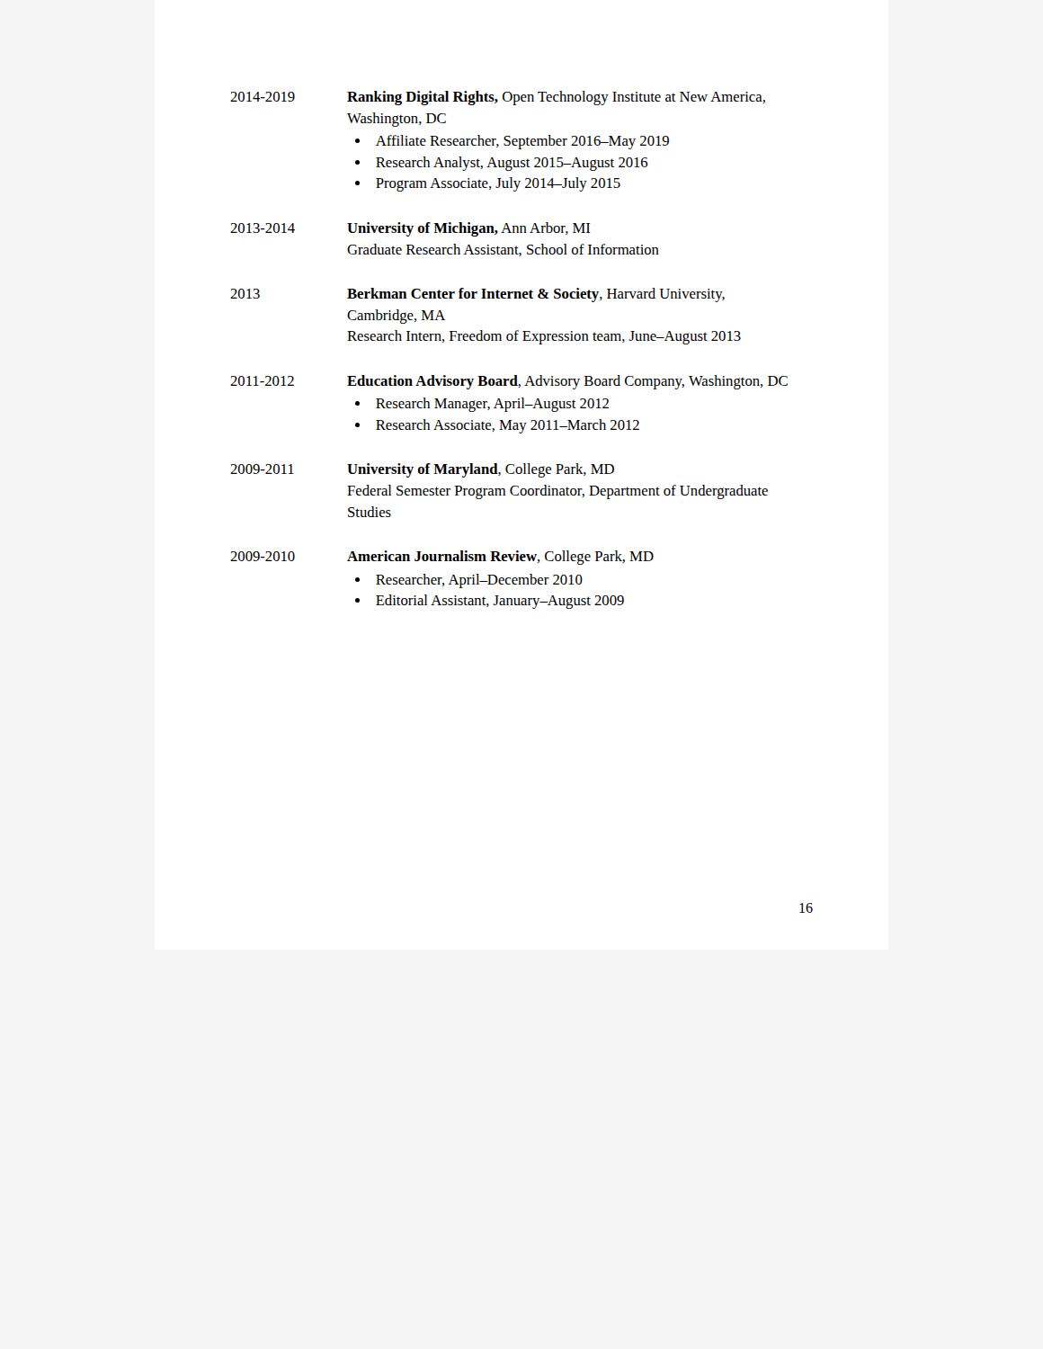2014-2019
Ranking Digital Rights, Open Technology Institute at New America, Washington, DC
Affiliate Researcher, September 2016–May 2019
Research Analyst, August 2015–August 2016
Program Associate, July 2014–July 2015
2013-2014
University of Michigan, Ann Arbor, MI
Graduate Research Assistant, School of Information
2013
Berkman Center for Internet & Society, Harvard University,
Cambridge, MA
Research Intern, Freedom of Expression team, June–August 2013
2011-2012
Education Advisory Board, Advisory Board Company, Washington, DC
Research Manager, April–August 2012
Research Associate, May 2011–March 2012
2009-2011
University of Maryland, College Park, MD
Federal Semester Program Coordinator, Department of Undergraduate Studies
2009-2010
American Journalism Review, College Park, MD
Researcher, April–December 2010
Editorial Assistant, January–August 2009
16